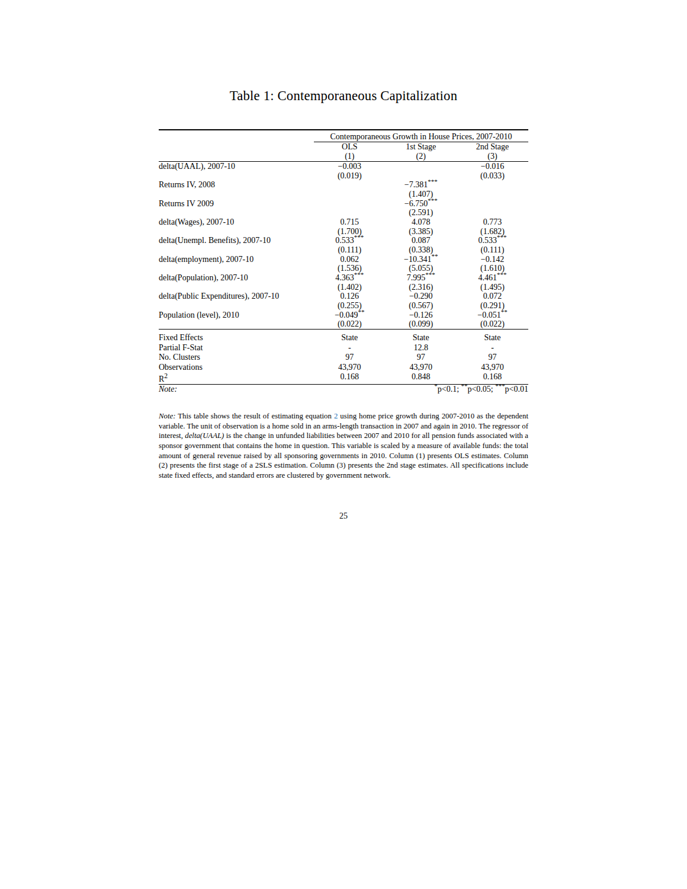Table 1: Contemporaneous Capitalization
| | Contemporaneous Growth in House Prices, 2007-2010 |
| | OLS | 1st Stage | 2nd Stage |
| | (1) | (2) | (3) |
| delta(UAAL), 2007-10 | −0.003 | | −0.016 |
| | (0.019) | | (0.033) |
| Returns IV, 2008 | | −7.381 *** | |
| | | (1.407) | |
| Returns IV 2009 | | −6.750 *** | |
| | | (2.591) | |
| delta(Wages), 2007-10 | 0.715 | 4.078 | 0.773 |
| | (1.700) | (3.385) | (1.682) |
| delta(Unempl. Benefits), 2007-10 | 0.533 *** | 0.087 | 0.533 *** |
| | (0.111) | (0.338) | (0.111) |
| delta(employment), 2007-10 | 0.062 | −10.341 ** | −0.142 |
| | (1.536) | (5.055) | (1.610) |
| delta(Population), 2007-10 | 4.363 *** | 7.995 *** | 4.461 *** |
| | (1.402) | (2.316) | (1.495) |
| delta(Public Expenditures), 2007-10 | 0.126 | −0.290 | 0.072 |
| | (0.255) | (0.567) | (0.291) |
| Population (level), 2010 | −0.049 ** | −0.126 | −0.051 ** |
| | (0.022) | (0.099) | (0.022) |
| Fixed Effects | State | State | State |
| Partial F-Stat | - | 12.8 | - |
| No. Clusters | 97 | 97 | 97 |
| Observations | 43,970 | 43,970 | 43,970 |
| R 2 | 0.168 | 0.848 | 0.168 |
| Note: | * p<0.1; ** p<0.05; *** p<0.01 |
Note: This table shows the result of estimating equation 2 using home price growth during 2007-2010 as the dependent variable. The unit of observation is a home sold in an arms-length transaction in 2007 and again in 2010. The regressor of interest, delta(UAAL) is the change in unfunded liabilities between 2007 and 2010 for all pension funds associated with a sponsor government that contains the home in question. This variable is scaled by a measure of available funds: the total amount of general revenue raised by all sponsoring governments in 2010. Column (1) presents OLS estimates. Column (2) presents the first stage of a 2SLS estimation. Column (3) presents the 2nd stage estimates. All specifications include state fixed effects, and standard errors are clustered by government network.
25